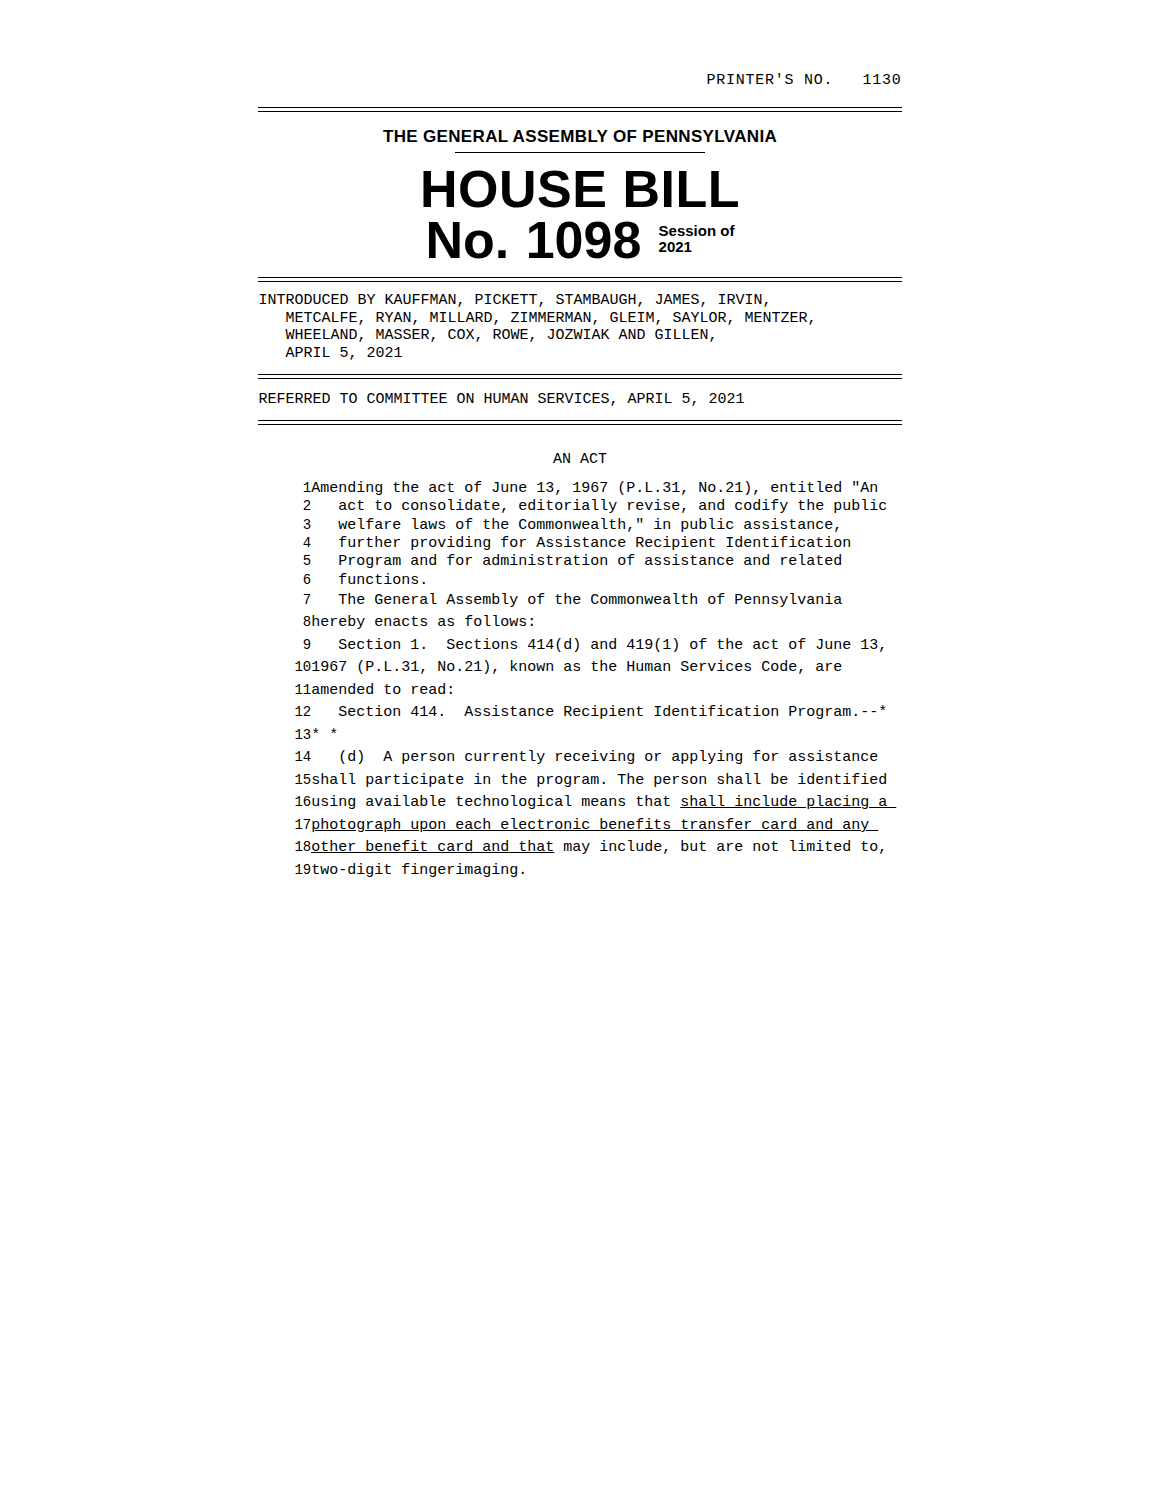PRINTER'S NO. 1130
THE GENERAL ASSEMBLY OF PENNSYLVANIA
HOUSE BILL
No. 1098 Session of
2021
INTRODUCED BY KAUFFMAN, PICKETT, STAMBAUGH, JAMES, IRVIN, METCALFE, RYAN, MILLARD, ZIMMERMAN, GLEIM, SAYLOR, MENTZER, WHEELAND, MASSER, COX, ROWE, JOZWIAK AND GILLEN, APRIL 5, 2021
REFERRED TO COMMITTEE ON HUMAN SERVICES, APRIL 5, 2021
AN ACT
| 1 | Amending the act of June 13, 1967 (P.L.31, No.21), entitled "An |
| 2 | act to consolidate, editorially revise, and codify the public |
| 3 | welfare laws of the Commonwealth," in public assistance, |
| 4 | further providing for Assistance Recipient Identification |
| 5 | Program and for administration of assistance and related |
| 6 | functions. |
| 7 | The General Assembly of the Commonwealth of Pennsylvania |
| 8 | hereby enacts as follows: |
| 9 | Section 1. Sections 414(d) and 419(1) of the act of June 13, |
| 10 | 1967 (P.L.31, No.21), known as the Human Services Code, are |
| 11 | amended to read: |
| 12 | Section 414. Assistance Recipient Identification Program.--* |
| 13 | * * |
| 14 | (d) A person currently receiving or applying for assistance |
| 15 | shall participate in the program. The person shall be identified |
| 16 | using available technological means that shall include placing a |
| 17 | photograph upon each electronic benefits transfer card and any |
| 18 | other benefit card and that may include, but are not limited to, |
| 19 | two-digit fingerimaging. |